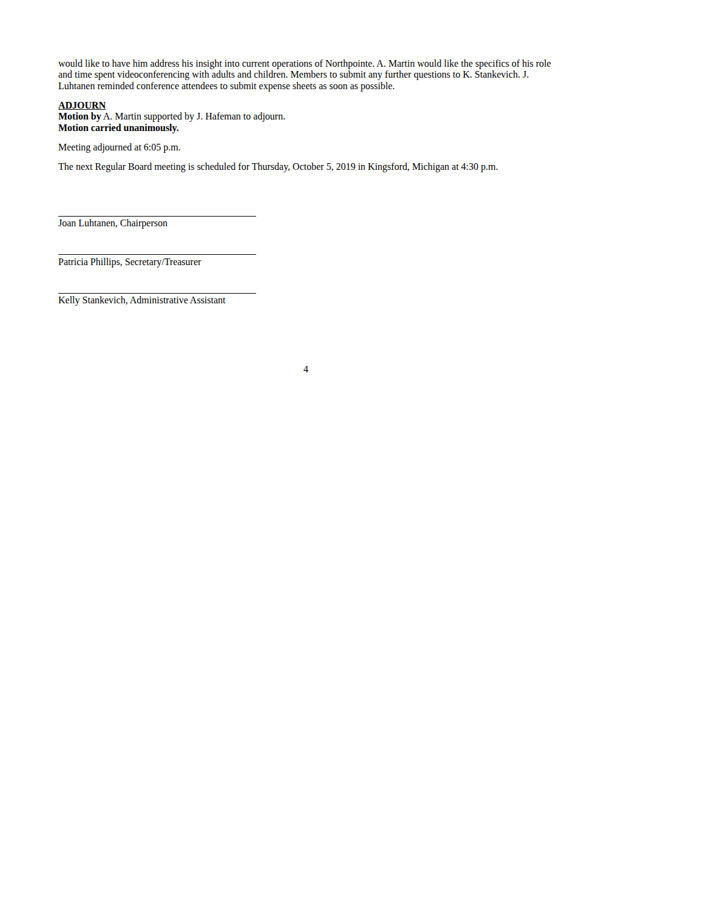would like to have him address his insight into current operations of Northpointe. A. Martin would like the specifics of his role and time spent videoconferencing with adults and children. Members to submit any further questions to K. Stankevich. J. Luhtanen reminded conference attendees to submit expense sheets as soon as possible.
ADJOURN
Motion by A. Martin supported by J. Hafeman to adjourn.
Motion carried unanimously.
Meeting adjourned at 6:05 p.m.
The next Regular Board meeting is scheduled for Thursday, October 5, 2019 in Kingsford, Michigan at 4:30 p.m.
Joan Luhtanen, Chairperson
Patricia Phillips, Secretary/Treasurer
Kelly Stankevich, Administrative Assistant
4